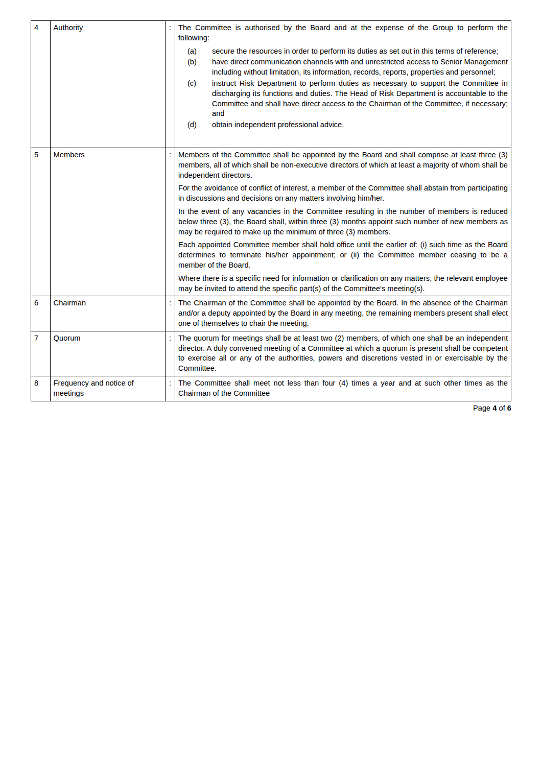| 4 | Authority | : | The Committee is authorised by the Board and at the expense of the Group to perform the following: (a) secure the resources in order to perform its duties as set out in this terms of reference; (b) have direct communication channels with and unrestricted access to Senior Management including without limitation, its information, records, reports, properties and personnel; (c) instruct Risk Department to perform duties as necessary to support the Committee in discharging its functions and duties. The Head of Risk Department is accountable to the Committee and shall have direct access to the Chairman of the Committee, if necessary; and (d) obtain independent professional advice. |
| 5 | Members | : | Members of the Committee shall be appointed by the Board and shall comprise at least three (3) members, all of which shall be non-executive directors of which at least a majority of whom shall be independent directors. For the avoidance of conflict of interest, a member of the Committee shall abstain from participating in discussions and decisions on any matters involving him/her. In the event of any vacancies in the Committee resulting in the number of members is reduced below three (3), the Board shall, within three (3) months appoint such number of new members as may be required to make up the minimum of three (3) members. Each appointed Committee member shall hold office until the earlier of: (i) such time as the Board determines to terminate his/her appointment; or (ii) the Committee member ceasing to be a member of the Board. Where there is a specific need for information or clarification on any matters, the relevant employee may be invited to attend the specific part(s) of the Committee's meeting(s). |
| 6 | Chairman | : | The Chairman of the Committee shall be appointed by the Board. In the absence of the Chairman and/or a deputy appointed by the Board in any meeting, the remaining members present shall elect one of themselves to chair the meeting. |
| 7 | Quorum | : | The quorum for meetings shall be at least two (2) members, of which one shall be an independent director. A duly convened meeting of a Committee at which a quorum is present shall be competent to exercise all or any of the authorities, powers and discretions vested in or exercisable by the Committee. |
| 8 | Frequency and notice of meetings | : | The Committee shall meet not less than four (4) times a year and at such other times as the Chairman of the Committee |
Page 4 of 6